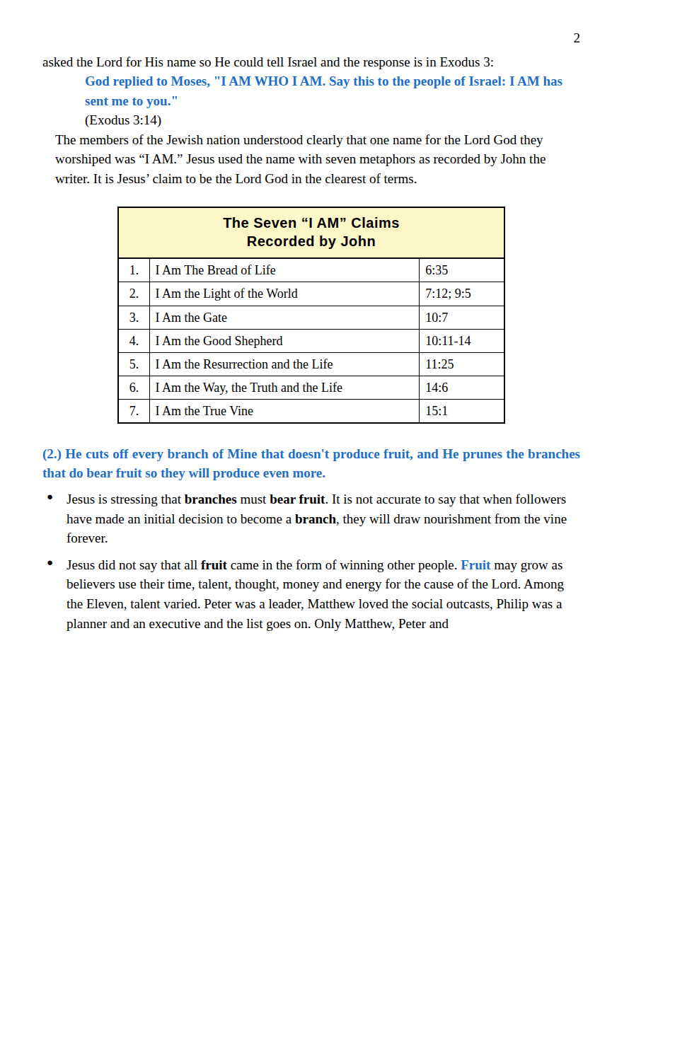2
asked the Lord for His name so He could tell Israel and the response is in Exodus 3:
God replied to Moses, "I AM WHO I AM. Say this to the people of Israel: I AM has sent me to you."
(Exodus 3:14)
The members of the Jewish nation understood clearly that one name for the Lord God they worshiped was “I AM.” Jesus used the name with seven metaphors as recorded by John the writer. It is Jesus’ claim to be the Lord God in the clearest of terms.
The Seven “I AM” Claims Recorded by John
| 1. | I Am The Bread of Life | 6:35 |
| 2. | I Am the Light of the World | 7:12; 9:5 |
| 3. | I Am the Gate | 10:7 |
| 4. | I Am the Good Shepherd | 10:11-14 |
| 5. | I Am the Resurrection and the Life | 11:25 |
| 6. | I Am the Way, the Truth and the Life | 14:6 |
| 7. | I Am the True Vine | 15:1 |
(2.) He cuts off every branch of Mine that doesn't produce fruit, and He prunes the branches that do bear fruit so they will produce even more.
Jesus is stressing that branches must bear fruit. It is not accurate to say that when followers have made an initial decision to become a branch, they will draw nourishment from the vine forever.
Jesus did not say that all fruit came in the form of winning other people. Fruit may grow as believers use their time, talent, thought, money and energy for the cause of the Lord. Among the Eleven, talent varied. Peter was a leader, Matthew loved the social outcasts, Philip was a planner and an executive and the list goes on. Only Matthew, Peter and